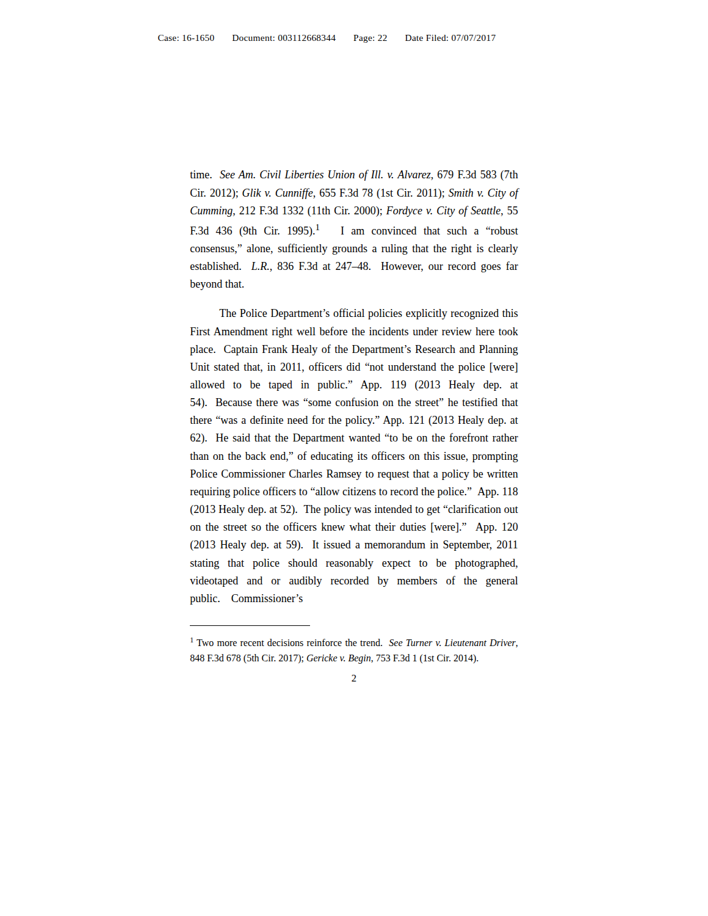Case: 16-1650 Document: 003112668344 Page: 22 Date Filed: 07/07/2017
time. See Am. Civil Liberties Union of Ill. v. Alvarez, 679 F.3d 583 (7th Cir. 2012); Glik v. Cunniffe, 655 F.3d 78 (1st Cir. 2011); Smith v. City of Cumming, 212 F.3d 1332 (11th Cir. 2000); Fordyce v. City of Seattle, 55 F.3d 436 (9th Cir. 1995).1 I am convinced that such a “robust consensus,” alone, sufficiently grounds a ruling that the right is clearly established. L.R., 836 F.3d at 247–48. However, our record goes far beyond that.
The Police Department’s official policies explicitly recognized this First Amendment right well before the incidents under review here took place. Captain Frank Healy of the Department’s Research and Planning Unit stated that, in 2011, officers did “not understand the police [were] allowed to be taped in public.” App. 119 (2013 Healy dep. at 54). Because there was “some confusion on the street” he testified that there “was a definite need for the policy.” App. 121 (2013 Healy dep. at 62). He said that the Department wanted “to be on the forefront rather than on the back end,” of educating its officers on this issue, prompting Police Commissioner Charles Ramsey to request that a policy be written requiring police officers to “allow citizens to record the police.” App. 118 (2013 Healy dep. at 52). The policy was intended to get “clarification out on the street so the officers knew what their duties [were].” App. 120 (2013 Healy dep. at 59). It issued a memorandum in September, 2011 stating that police should reasonably expect to be photographed, videotaped and or audibly recorded by members of the general public. Commissioner’s
1 Two more recent decisions reinforce the trend. See Turner v. Lieutenant Driver, 848 F.3d 678 (5th Cir. 2017); Gericke v. Begin, 753 F.3d 1 (1st Cir. 2014).
2